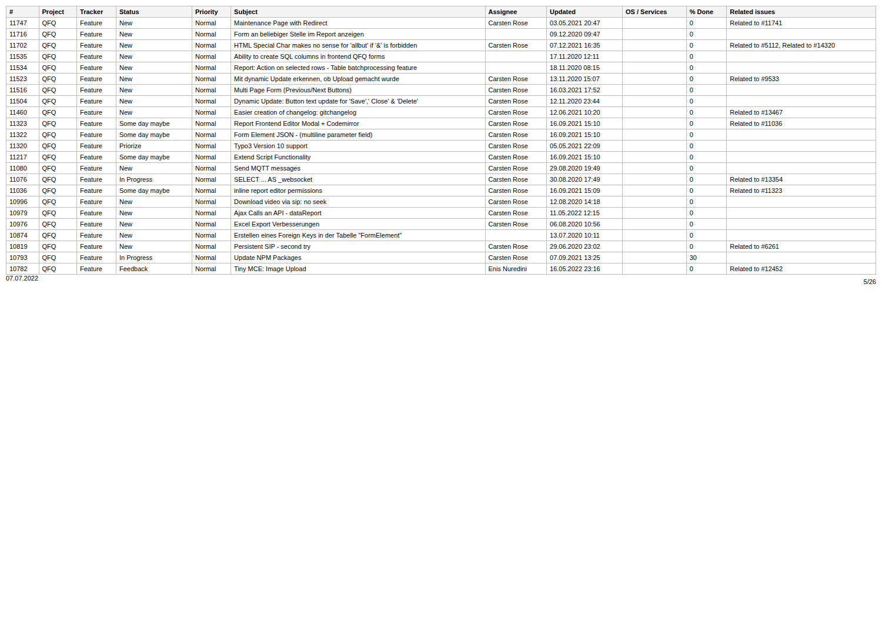| # | Project | Tracker | Status | Priority | Subject | Assignee | Updated | OS / Services | % Done | Related issues |
| --- | --- | --- | --- | --- | --- | --- | --- | --- | --- | --- |
| 11747 | QFQ | Feature | New | Normal | Maintenance Page with Redirect | Carsten Rose | 03.05.2021 20:47 | | 0 | Related to #11741 |
| 11716 | QFQ | Feature | New | Normal | Form an beliebiger Stelle im Report anzeigen | | 09.12.2020 09:47 | | 0 | |
| 11702 | QFQ | Feature | New | Normal | HTML Special Char makes no sense for 'allbut' if '&' is forbidden | Carsten Rose | 07.12.2021 16:35 | | 0 | Related to #5112, Related to #14320 |
| 11535 | QFQ | Feature | New | Normal | Ability to create SQL columns in frontend QFQ forms | | 17.11.2020 12:11 | | 0 | |
| 11534 | QFQ | Feature | New | Normal | Report: Action on selected rows - Table batchprocessing feature | | 18.11.2020 08:15 | | 0 | |
| 11523 | QFQ | Feature | New | Normal | Mit dynamic Update erkennen, ob Upload gemacht wurde | Carsten Rose | 13.11.2020 15:07 | | 0 | Related to #9533 |
| 11516 | QFQ | Feature | New | Normal | Multi Page Form (Previous/Next Buttons) | Carsten Rose | 16.03.2021 17:52 | | 0 | |
| 11504 | QFQ | Feature | New | Normal | Dynamic Update: Button text update for 'Save',' Close' & 'Delete' | Carsten Rose | 12.11.2020 23:44 | | 0 | |
| 11460 | QFQ | Feature | New | Normal | Easier creation of changelog: gitchangelog | Carsten Rose | 12.06.2021 10:20 | | 0 | Related to #13467 |
| 11323 | QFQ | Feature | Some day maybe | Normal | Report Frontend Editor Modal + Codemirror | Carsten Rose | 16.09.2021 15:10 | | 0 | Related to #11036 |
| 11322 | QFQ | Feature | Some day maybe | Normal | Form Element JSON - (multiline parameter field) | Carsten Rose | 16.09.2021 15:10 | | 0 | |
| 11320 | QFQ | Feature | Priorize | Normal | Typo3 Version 10 support | Carsten Rose | 05.05.2021 22:09 | | 0 | |
| 11217 | QFQ | Feature | Some day maybe | Normal | Extend Script Functionality | Carsten Rose | 16.09.2021 15:10 | | 0 | |
| 11080 | QFQ | Feature | New | Normal | Send MQTT messages | Carsten Rose | 29.08.2020 19:49 | | 0 | |
| 11076 | QFQ | Feature | In Progress | Normal | SELECT ... AS _websocket | Carsten Rose | 30.08.2020 17:49 | | 0 | Related to #13354 |
| 11036 | QFQ | Feature | Some day maybe | Normal | inline report editor permissions | Carsten Rose | 16.09.2021 15:09 | | 0 | Related to #11323 |
| 10996 | QFQ | Feature | New | Normal | Download video via sip: no seek | Carsten Rose | 12.08.2020 14:18 | | 0 | |
| 10979 | QFQ | Feature | New | Normal | Ajax Calls an API - dataReport | Carsten Rose | 11.05.2022 12:15 | | 0 | |
| 10976 | QFQ | Feature | New | Normal | Excel Export Verbesserungen | Carsten Rose | 06.08.2020 10:56 | | 0 | |
| 10874 | QFQ | Feature | New | Normal | Erstellen eines Foreign Keys in der Tabelle "FormElement" | | 13.07.2020 10:11 | | 0 | |
| 10819 | QFQ | Feature | New | Normal | Persistent SIP - second try | Carsten Rose | 29.06.2020 23:02 | | 0 | Related to #6261 |
| 10793 | QFQ | Feature | In Progress | Normal | Update NPM Packages | Carsten Rose | 07.09.2021 13:25 | | 30 | |
| 10782 | QFQ | Feature | Feedback | Normal | Tiny MCE: Image Upload | Enis Nuredini | 16.05.2022 23:16 | | 0 | Related to #12452 |
07.07.2022
5/26